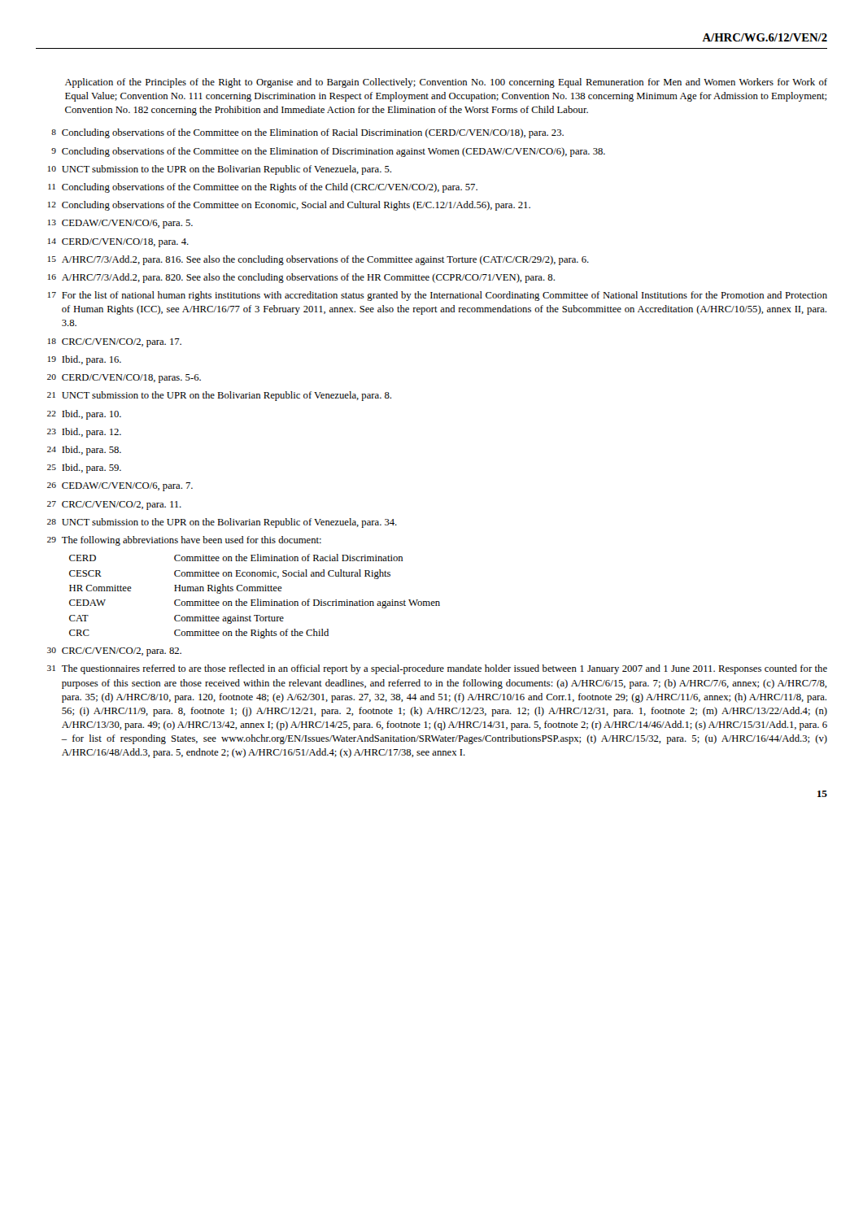A/HRC/WG.6/12/VEN/2
Application of the Principles of the Right to Organise and to Bargain Collectively; Convention No. 100 concerning Equal Remuneration for Men and Women Workers for Work of Equal Value; Convention No. 111 concerning Discrimination in Respect of Employment and Occupation; Convention No. 138 concerning Minimum Age for Admission to Employment; Convention No. 182 concerning the Prohibition and Immediate Action for the Elimination of the Worst Forms of Child Labour.
8
Concluding observations of the Committee on the Elimination of Racial Discrimination (CERD/C/VEN/CO/18), para. 23.
9
Concluding observations of the Committee on the Elimination of Discrimination against Women (CEDAW/C/VEN/CO/6), para. 38.
10
UNCT submission to the UPR on the Bolivarian Republic of Venezuela, para. 5.
11
Concluding observations of the Committee on the Rights of the Child (CRC/C/VEN/CO/2), para. 57.
12
Concluding observations of the Committee on Economic, Social and Cultural Rights (E/C.12/1/Add.56), para. 21.
13
CEDAW/C/VEN/CO/6, para. 5.
14
CERD/C/VEN/CO/18, para. 4.
15
A/HRC/7/3/Add.2, para. 816. See also the concluding observations of the Committee against Torture (CAT/C/CR/29/2), para. 6.
16
A/HRC/7/3/Add.2, para. 820. See also the concluding observations of the HR Committee (CCPR/CO/71/VEN), para. 8.
17
For the list of national human rights institutions with accreditation status granted by the International Coordinating Committee of National Institutions for the Promotion and Protection of Human Rights (ICC), see A/HRC/16/77 of 3 February 2011, annex. See also the report and recommendations of the Subcommittee on Accreditation (A/HRC/10/55), annex II, para. 3.8.
18
CRC/C/VEN/CO/2, para. 17.
19
Ibid., para. 16.
20
CERD/C/VEN/CO/18, paras. 5-6.
21
UNCT submission to the UPR on the Bolivarian Republic of Venezuela, para. 8.
22
Ibid., para. 10.
23
Ibid., para. 12.
24
Ibid., para. 58.
25
Ibid., para. 59.
26
CEDAW/C/VEN/CO/6, para. 7.
27
CRC/C/VEN/CO/2, para. 11.
28
UNCT submission to the UPR on the Bolivarian Republic of Venezuela, para. 34.
29
The following abbreviations have been used for this document:
| CERD | Committee on the Elimination of Racial Discrimination |
| CESCR | Committee on Economic, Social and Cultural Rights |
| HR Committee | Human Rights Committee |
| CEDAW | Committee on the Elimination of Discrimination against Women |
| CAT | Committee against Torture |
| CRC | Committee on the Rights of the Child |
30
CRC/C/VEN/CO/2, para. 82.
31
The questionnaires referred to are those reflected in an official report by a special-procedure mandate holder issued between 1 January 2007 and 1 June 2011. Responses counted for the purposes of this section are those received within the relevant deadlines, and referred to in the following documents: (a) A/HRC/6/15, para. 7; (b) A/HRC/7/6, annex; (c) A/HRC/7/8, para. 35; (d) A/HRC/8/10, para. 120, footnote 48; (e) A/62/301, paras. 27, 32, 38, 44 and 51; (f) A/HRC/10/16 and Corr.1, footnote 29; (g) A/HRC/11/6, annex; (h) A/HRC/11/8, para. 56; (i) A/HRC/11/9, para. 8, footnote 1; (j) A/HRC/12/21, para. 2, footnote 1; (k) A/HRC/12/23, para. 12; (l) A/HRC/12/31, para. 1, footnote 2; (m) A/HRC/13/22/Add.4; (n) A/HRC/13/30, para. 49; (o) A/HRC/13/42, annex I; (p) A/HRC/14/25, para. 6, footnote 1; (q) A/HRC/14/31, para. 5, footnote 2; (r) A/HRC/14/46/Add.1; (s) A/HRC/15/31/Add.1, para. 6 – for list of responding States, see www.ohchr.org/EN/Issues/WaterAndSanitation/SRWater/Pages/ContributionsPSP.aspx; (t) A/HRC/15/32, para. 5; (u) A/HRC/16/44/Add.3; (v) A/HRC/16/48/Add.3, para. 5, endnote 2; (w) A/HRC/16/51/Add.4; (x) A/HRC/17/38, see annex I.
15